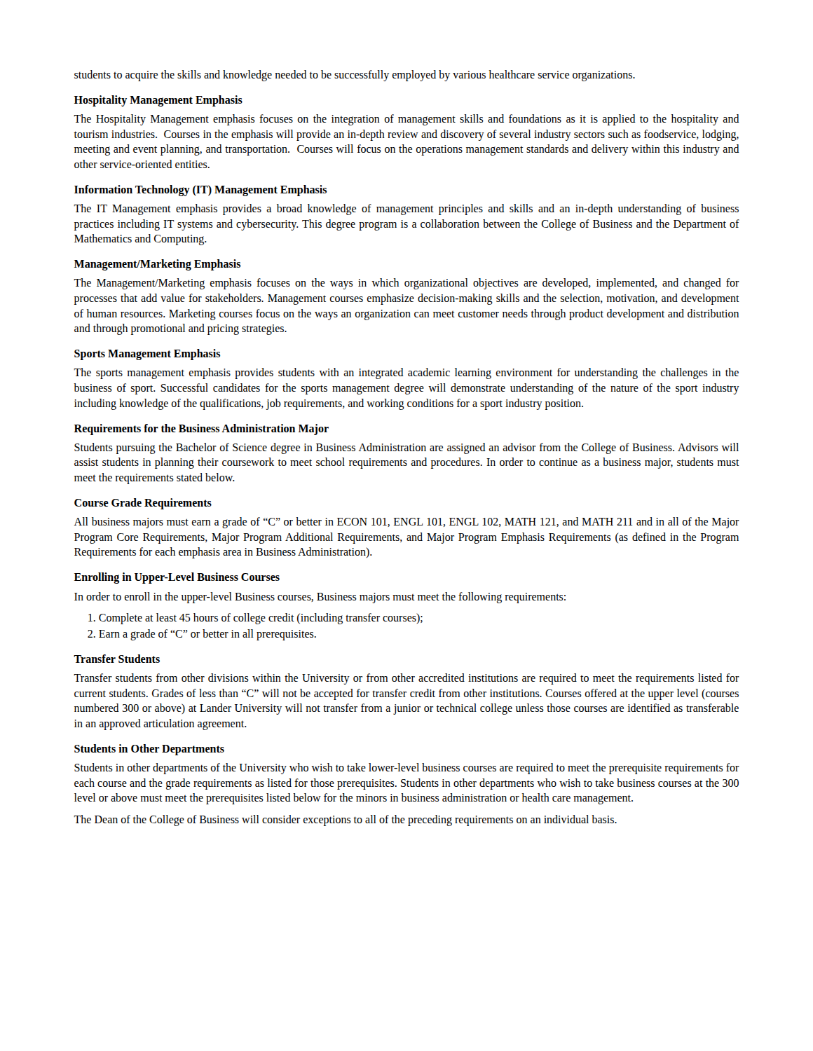students to acquire the skills and knowledge needed to be successfully employed by various healthcare service organizations.
Hospitality Management Emphasis
The Hospitality Management emphasis focuses on the integration of management skills and foundations as it is applied to the hospitality and tourism industries. Courses in the emphasis will provide an in-depth review and discovery of several industry sectors such as foodservice, lodging, meeting and event planning, and transportation. Courses will focus on the operations management standards and delivery within this industry and other service-oriented entities.
Information Technology (IT) Management Emphasis
The IT Management emphasis provides a broad knowledge of management principles and skills and an in-depth understanding of business practices including IT systems and cybersecurity. This degree program is a collaboration between the College of Business and the Department of Mathematics and Computing.
Management/Marketing Emphasis
The Management/Marketing emphasis focuses on the ways in which organizational objectives are developed, implemented, and changed for processes that add value for stakeholders. Management courses emphasize decision-making skills and the selection, motivation, and development of human resources. Marketing courses focus on the ways an organization can meet customer needs through product development and distribution and through promotional and pricing strategies.
Sports Management Emphasis
The sports management emphasis provides students with an integrated academic learning environment for understanding the challenges in the business of sport. Successful candidates for the sports management degree will demonstrate understanding of the nature of the sport industry including knowledge of the qualifications, job requirements, and working conditions for a sport industry position.
Requirements for the Business Administration Major
Students pursuing the Bachelor of Science degree in Business Administration are assigned an advisor from the College of Business. Advisors will assist students in planning their coursework to meet school requirements and procedures. In order to continue as a business major, students must meet the requirements stated below.
Course Grade Requirements
All business majors must earn a grade of “C” or better in ECON 101, ENGL 101, ENGL 102, MATH 121, and MATH 211 and in all of the Major Program Core Requirements, Major Program Additional Requirements, and Major Program Emphasis Requirements (as defined in the Program Requirements for each emphasis area in Business Administration).
Enrolling in Upper-Level Business Courses
In order to enroll in the upper-level Business courses, Business majors must meet the following requirements:
Complete at least 45 hours of college credit (including transfer courses);
Earn a grade of “C” or better in all prerequisites.
Transfer Students
Transfer students from other divisions within the University or from other accredited institutions are required to meet the requirements listed for current students. Grades of less than “C” will not be accepted for transfer credit from other institutions. Courses offered at the upper level (courses numbered 300 or above) at Lander University will not transfer from a junior or technical college unless those courses are identified as transferable in an approved articulation agreement.
Students in Other Departments
Students in other departments of the University who wish to take lower-level business courses are required to meet the prerequisite requirements for each course and the grade requirements as listed for those prerequisites. Students in other departments who wish to take business courses at the 300 level or above must meet the prerequisites listed below for the minors in business administration or health care management.
The Dean of the College of Business will consider exceptions to all of the preceding requirements on an individual basis.